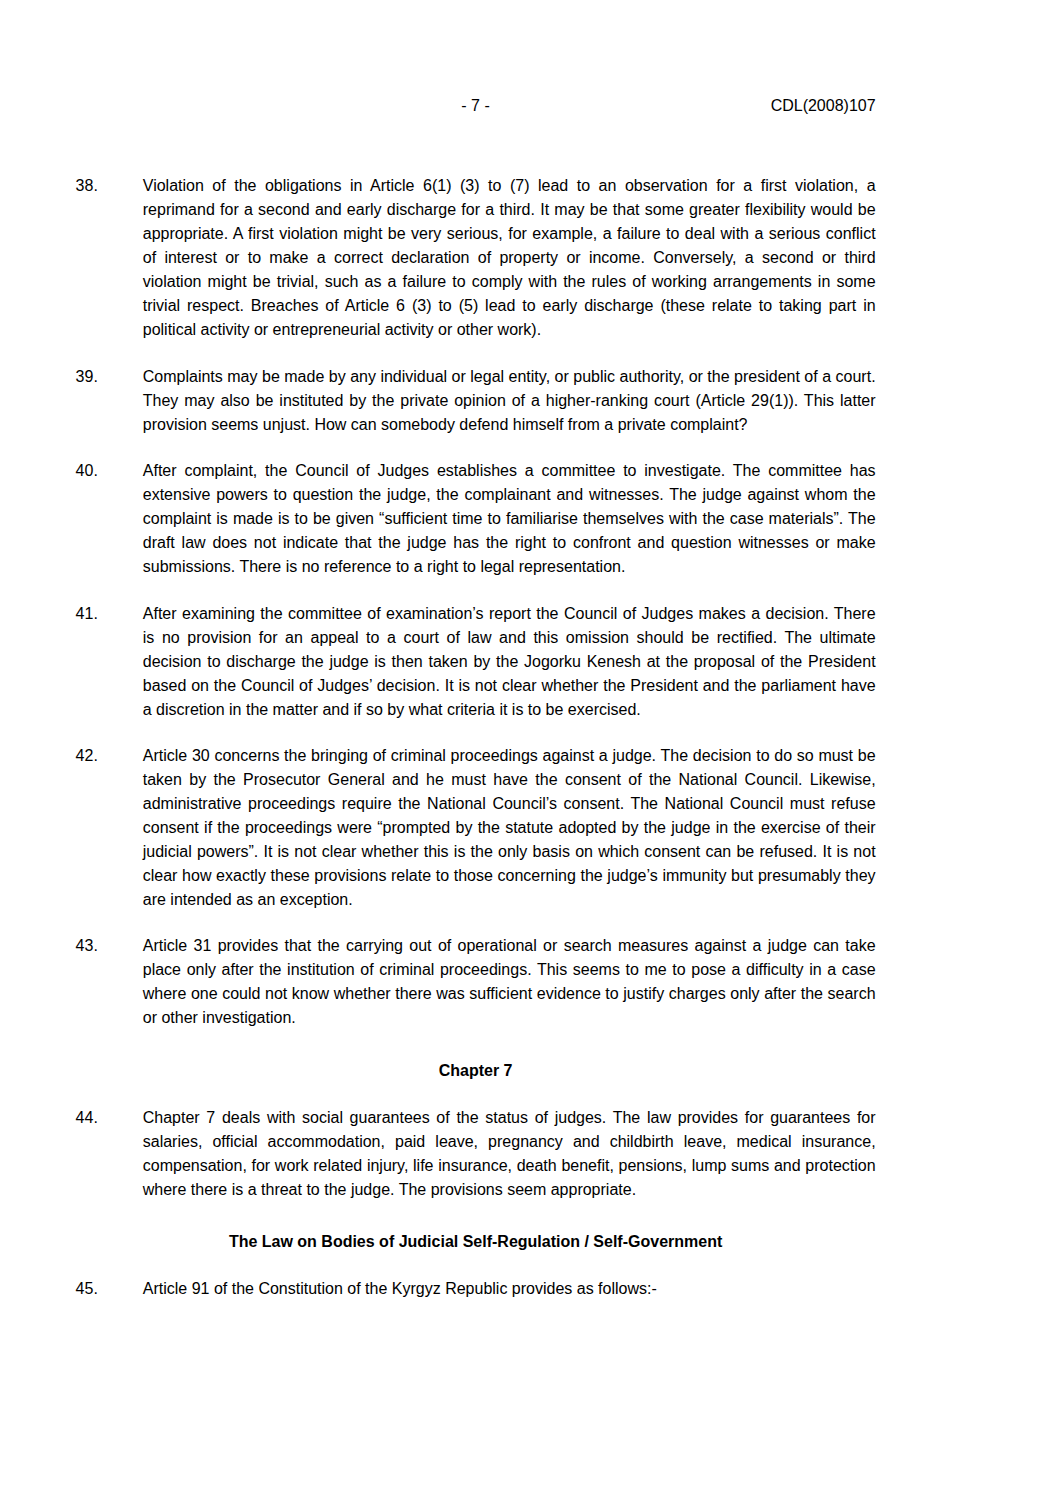- 7 - CDL(2008)107
38. Violation of the obligations in Article 6(1) (3) to (7) lead to an observation for a first violation, a reprimand for a second and early discharge for a third. It may be that some greater flexibility would be appropriate. A first violation might be very serious, for example, a failure to deal with a serious conflict of interest or to make a correct declaration of property or income. Conversely, a second or third violation might be trivial, such as a failure to comply with the rules of working arrangements in some trivial respect. Breaches of Article 6 (3) to (5) lead to early discharge (these relate to taking part in political activity or entrepreneurial activity or other work).
39. Complaints may be made by any individual or legal entity, or public authority, or the president of a court. They may also be instituted by the private opinion of a higher-ranking court (Article 29(1)). This latter provision seems unjust. How can somebody defend himself from a private complaint?
40. After complaint, the Council of Judges establishes a committee to investigate. The committee has extensive powers to question the judge, the complainant and witnesses. The judge against whom the complaint is made is to be given “sufficient time to familiarise themselves with the case materials”. The draft law does not indicate that the judge has the right to confront and question witnesses or make submissions. There is no reference to a right to legal representation.
41. After examining the committee of examination’s report the Council of Judges makes a decision. There is no provision for an appeal to a court of law and this omission should be rectified. The ultimate decision to discharge the judge is then taken by the Jogorku Kenesh at the proposal of the President based on the Council of Judges’ decision. It is not clear whether the President and the parliament have a discretion in the matter and if so by what criteria it is to be exercised.
42. Article 30 concerns the bringing of criminal proceedings against a judge. The decision to do so must be taken by the Prosecutor General and he must have the consent of the National Council. Likewise, administrative proceedings require the National Council’s consent. The National Council must refuse consent if the proceedings were “prompted by the statute adopted by the judge in the exercise of their judicial powers”. It is not clear whether this is the only basis on which consent can be refused. It is not clear how exactly these provisions relate to those concerning the judge’s immunity but presumably they are intended as an exception.
43. Article 31 provides that the carrying out of operational or search measures against a judge can take place only after the institution of criminal proceedings. This seems to me to pose a difficulty in a case where one could not know whether there was sufficient evidence to justify charges only after the search or other investigation.
Chapter 7
44. Chapter 7 deals with social guarantees of the status of judges. The law provides for guarantees for salaries, official accommodation, paid leave, pregnancy and childbirth leave, medical insurance, compensation, for work related injury, life insurance, death benefit, pensions, lump sums and protection where there is a threat to the judge. The provisions seem appropriate.
The Law on Bodies of Judicial Self-Regulation / Self-Government
45. Article 91 of the Constitution of the Kyrgyz Republic provides as follows:-